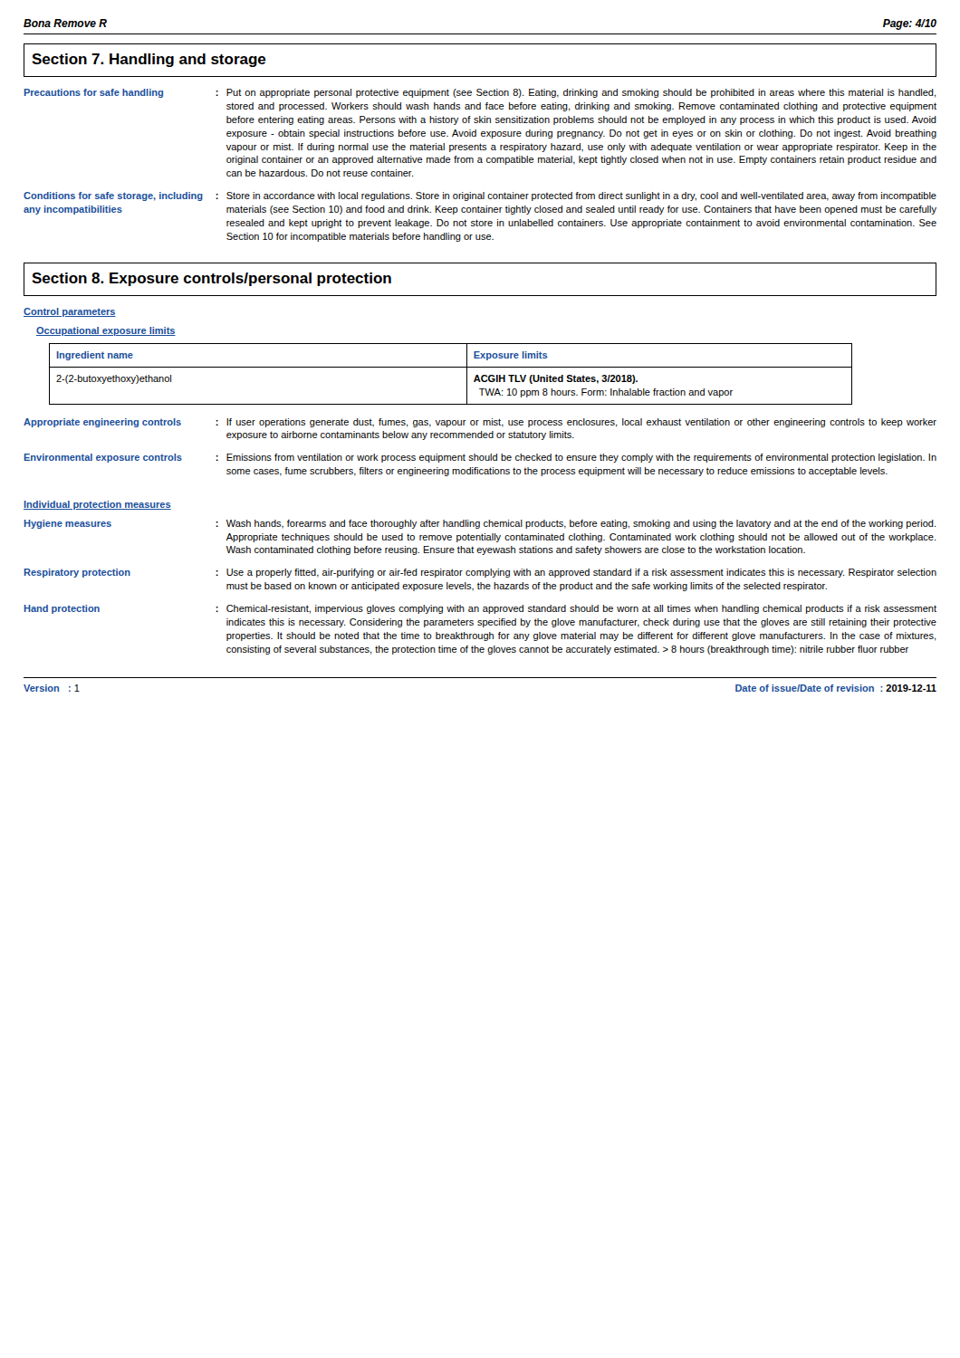Bona Remove R
Page: 4/10
Section 7. Handling and storage
| Precautions for safe handling | : | Put on appropriate personal protective equipment (see Section 8). Eating, drinking and smoking should be prohibited in areas where this material is handled, stored and processed. Workers should wash hands and face before eating, drinking and smoking. Remove contaminated clothing and protective equipment before entering eating areas. Persons with a history of skin sensitization problems should not be employed in any process in which this product is used. Avoid exposure - obtain special instructions before use. Avoid exposure during pregnancy. Do not get in eyes or on skin or clothing. Do not ingest. Avoid breathing vapour or mist. If during normal use the material presents a respiratory hazard, use only with adequate ventilation or wear appropriate respirator. Keep in the original container or an approved alternative made from a compatible material, kept tightly closed when not in use. Empty containers retain product residue and can be hazardous. Do not reuse container. |
| Conditions for safe storage, including any incompatibilities | : | Store in accordance with local regulations. Store in original container protected from direct sunlight in a dry, cool and well-ventilated area, away from incompatible materials (see Section 10) and food and drink. Keep container tightly closed and sealed until ready for use. Containers that have been opened must be carefully resealed and kept upright to prevent leakage. Do not store in unlabelled containers. Use appropriate containment to avoid environmental contamination. See Section 10 for incompatible materials before handling or use. |
Section 8. Exposure controls/personal protection
Control parameters
Occupational exposure limits
| Ingredient name | Exposure limits |
| --- | --- |
| 2-(2-butoxyethoxy)ethanol | ACGIH TLV (United States, 3/2018). TWA: 10 ppm 8 hours. Form: Inhalable fraction and vapor |
| Appropriate engineering controls | : | If user operations generate dust, fumes, gas, vapour or mist, use process enclosures, local exhaust ventilation or other engineering controls to keep worker exposure to airborne contaminants below any recommended or statutory limits. |
| Environmental exposure controls | : | Emissions from ventilation or work process equipment should be checked to ensure they comply with the requirements of environmental protection legislation. In some cases, fume scrubbers, filters or engineering modifications to the process equipment will be necessary to reduce emissions to acceptable levels. |
Individual protection measures
| Hygiene measures | : | Wash hands, forearms and face thoroughly after handling chemical products, before eating, smoking and using the lavatory and at the end of the working period. Appropriate techniques should be used to remove potentially contaminated clothing. Contaminated work clothing should not be allowed out of the workplace. Wash contaminated clothing before reusing. Ensure that eyewash stations and safety showers are close to the workstation location. |
| Respiratory protection | : | Use a properly fitted, air-purifying or air-fed respirator complying with an approved standard if a risk assessment indicates this is necessary. Respirator selection must be based on known or anticipated exposure levels, the hazards of the product and the safe working limits of the selected respirator. |
| Hand protection | : | Chemical-resistant, impervious gloves complying with an approved standard should be worn at all times when handling chemical products if a risk assessment indicates this is necessary. Considering the parameters specified by the glove manufacturer, check during use that the gloves are still retaining their protective properties. It should be noted that the time to breakthrough for any glove material may be different for different glove manufacturers. In the case of mixtures, consisting of several substances, the protection time of the gloves cannot be accurately estimated. > 8 hours (breakthrough time): nitrile rubber fluor rubber |
Version : 1
Date of issue/Date of revision : 2019-12-11